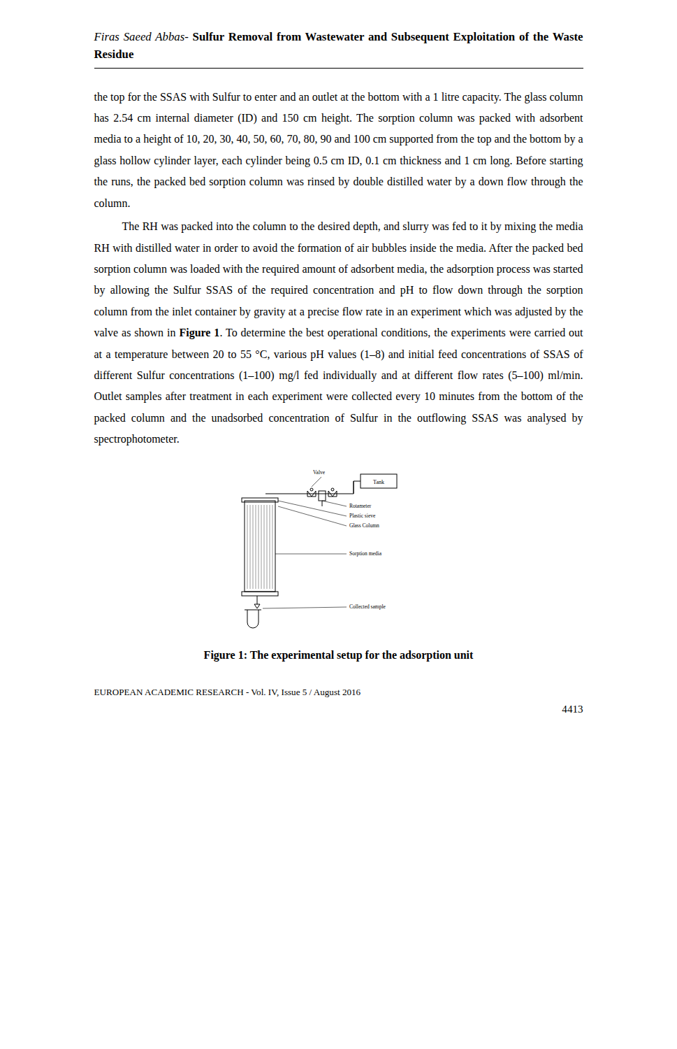Firas Saeed Abbas- Sulfur Removal from Wastewater and Subsequent Exploitation of the Waste Residue
the top for the SSAS with Sulfur to enter and an outlet at the bottom with a 1 litre capacity. The glass column has 2.54 cm internal diameter (ID) and 150 cm height. The sorption column was packed with adsorbent media to a height of 10, 20, 30, 40, 50, 60, 70, 80, 90 and 100 cm supported from the top and the bottom by a glass hollow cylinder layer, each cylinder being 0.5 cm ID, 0.1 cm thickness and 1 cm long. Before starting the runs, the packed bed sorption column was rinsed by double distilled water by a down flow through the column.
The RH was packed into the column to the desired depth, and slurry was fed to it by mixing the media RH with distilled water in order to avoid the formation of air bubbles inside the media. After the packed bed sorption column was loaded with the required amount of adsorbent media, the adsorption process was started by allowing the Sulfur SSAS of the required concentration and pH to flow down through the sorption column from the inlet container by gravity at a precise flow rate in an experiment which was adjusted by the valve as shown in Figure 1. To determine the best operational conditions, the experiments were carried out at a temperature between 20 to 55 °C, various pH values (1–8) and initial feed concentrations of SSAS of different Sulfur concentrations (1–100) mg/l fed individually and at different flow rates (5–100) ml/min. Outlet samples after treatment in each experiment were collected every 10 minutes from the bottom of the packed column and the unadsorbed concentration of Sulfur in the outflowing SSAS was analysed by spectrophotometer.
Tank Valve Rotameter Plastic sieve Glass Column Sorption media Collected sample
Figure 1: The experimental setup for the adsorption unit
EUROPEAN ACADEMIC RESEARCH - Vol. IV, Issue 5 / August 2016 4413